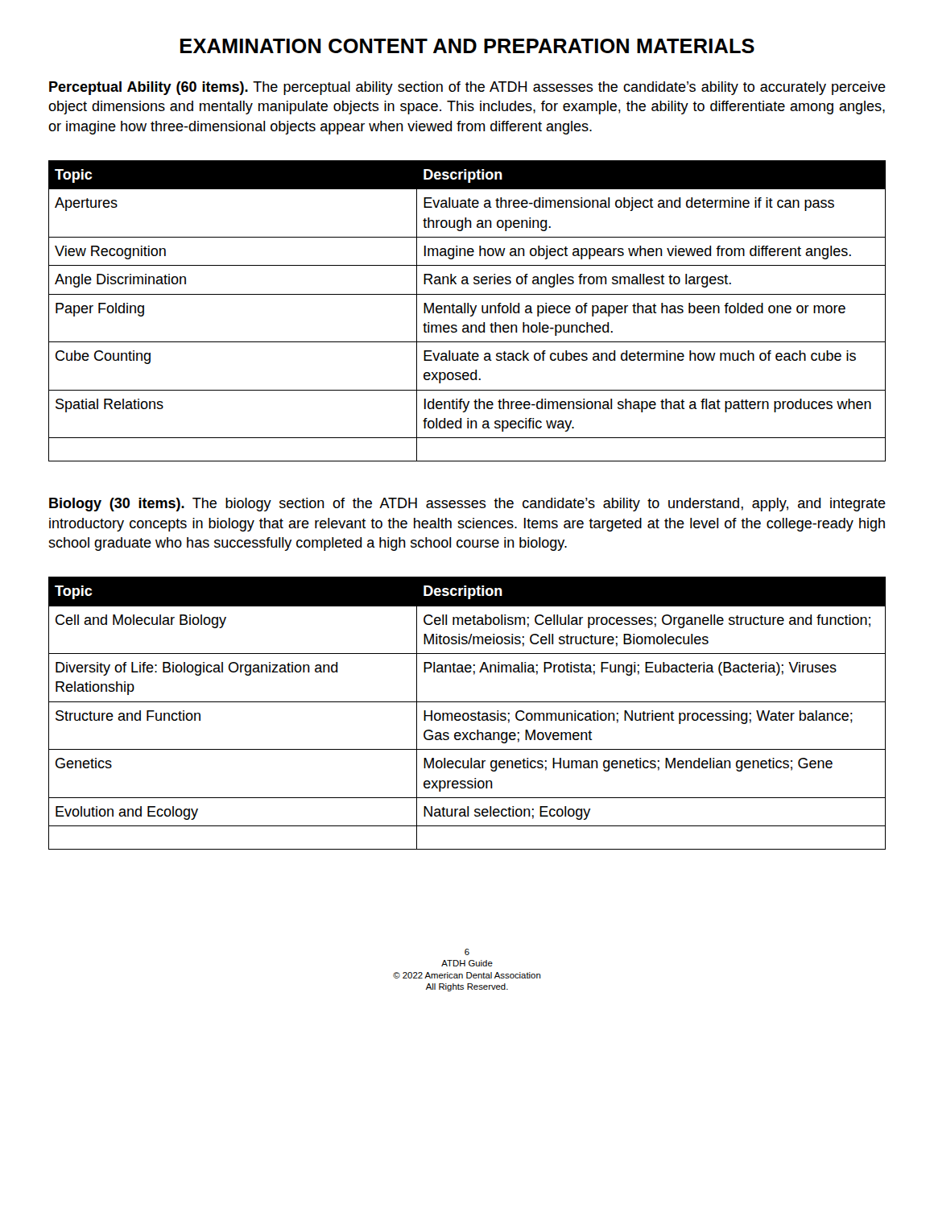EXAMINATION CONTENT AND PREPARATION MATERIALS
Perceptual Ability (60 items). The perceptual ability section of the ATDH assesses the candidate’s ability to accurately perceive object dimensions and mentally manipulate objects in space. This includes, for example, the ability to differentiate among angles, or imagine how three-dimensional objects appear when viewed from different angles.
| Topic | Description |
| --- | --- |
| Apertures | Evaluate a three-dimensional object and determine if it can pass through an opening. |
| View Recognition | Imagine how an object appears when viewed from different angles. |
| Angle Discrimination | Rank a series of angles from smallest to largest. |
| Paper Folding | Mentally unfold a piece of paper that has been folded one or more times and then hole-punched. |
| Cube Counting | Evaluate a stack of cubes and determine how much of each cube is exposed. |
| Spatial Relations | Identify the three-dimensional shape that a flat pattern produces when folded in a specific way. |
Biology (30 items). The biology section of the ATDH assesses the candidate’s ability to understand, apply, and integrate introductory concepts in biology that are relevant to the health sciences. Items are targeted at the level of the college-ready high school graduate who has successfully completed a high school course in biology.
| Topic | Description |
| --- | --- |
| Cell and Molecular Biology | Cell metabolism; Cellular processes; Organelle structure and function; Mitosis/meiosis; Cell structure; Biomolecules |
| Diversity of Life: Biological Organization and Relationship | Plantae; Animalia; Protista; Fungi; Eubacteria (Bacteria); Viruses |
| Structure and Function | Homeostasis; Communication; Nutrient processing; Water balance; Gas exchange; Movement |
| Genetics | Molecular genetics; Human genetics; Mendelian genetics; Gene expression |
| Evolution and Ecology | Natural selection; Ecology |
6
ATDH Guide
© 2022 American Dental Association
All Rights Reserved.